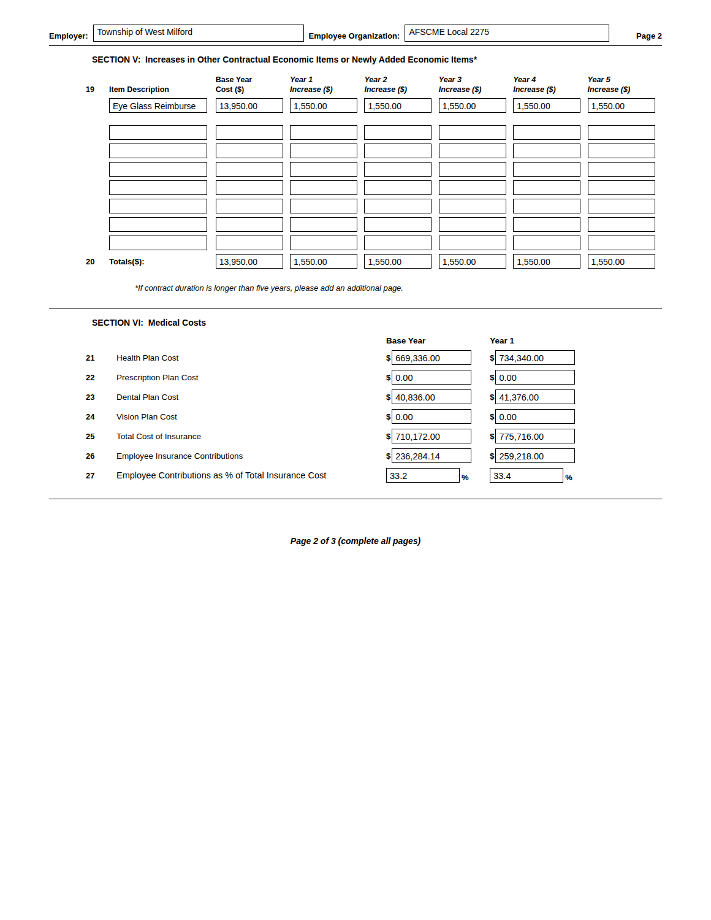Employer:
Township of West Milford
Employee Organization:
AFSCME Local 2275
Page 2
SECTION V: Increases in Other Contractual Economic Items or Newly Added Economic Items*
| 19 | Item Description | Base Year Cost ($) | Year 1 Increase ($) | Year 2 Increase ($) | Year 3 Increase ($) | Year 4 Increase ($) | Year 5 Increase ($) |
| --- | --- | --- | --- | --- | --- | --- | --- |
| | Eye Glass Reimburse | 13,950.00 | 1,550.00 | 1,550.00 | 1,550.00 | 1,550.00 | 1,550.00 |
| 20 | Totals($): | 13,950.00 | 1,550.00 | 1,550.00 | 1,550.00 | 1,550.00 | 1,550.00 |
*If contract duration is longer than five years, please add an additional page.
SECTION VI: Medical Costs
| | | Base Year | | Year 1 |
| 21 | Health Plan Cost | $ 669,336.00 | | $ 734,340.00 |
| 22 | Prescription Plan Cost | $ 0.00 | | $ 0.00 |
| 23 | Dental Plan Cost | $ 40,836.00 | | $ 41,376.00 |
| 24 | Vision Plan Cost | $ 0.00 | | $ 0.00 |
| 25 | Total Cost of Insurance | $ 710,172.00 | | $ 775,716.00 |
| 26 | Employee Insurance Contributions | $ 236,284.14 | | $ 259,218.00 |
| 27 | Employee Contributions as % of Total Insurance Cost | 33.2 % | | 33.4 % |
Page 2 of 3 (complete all pages)